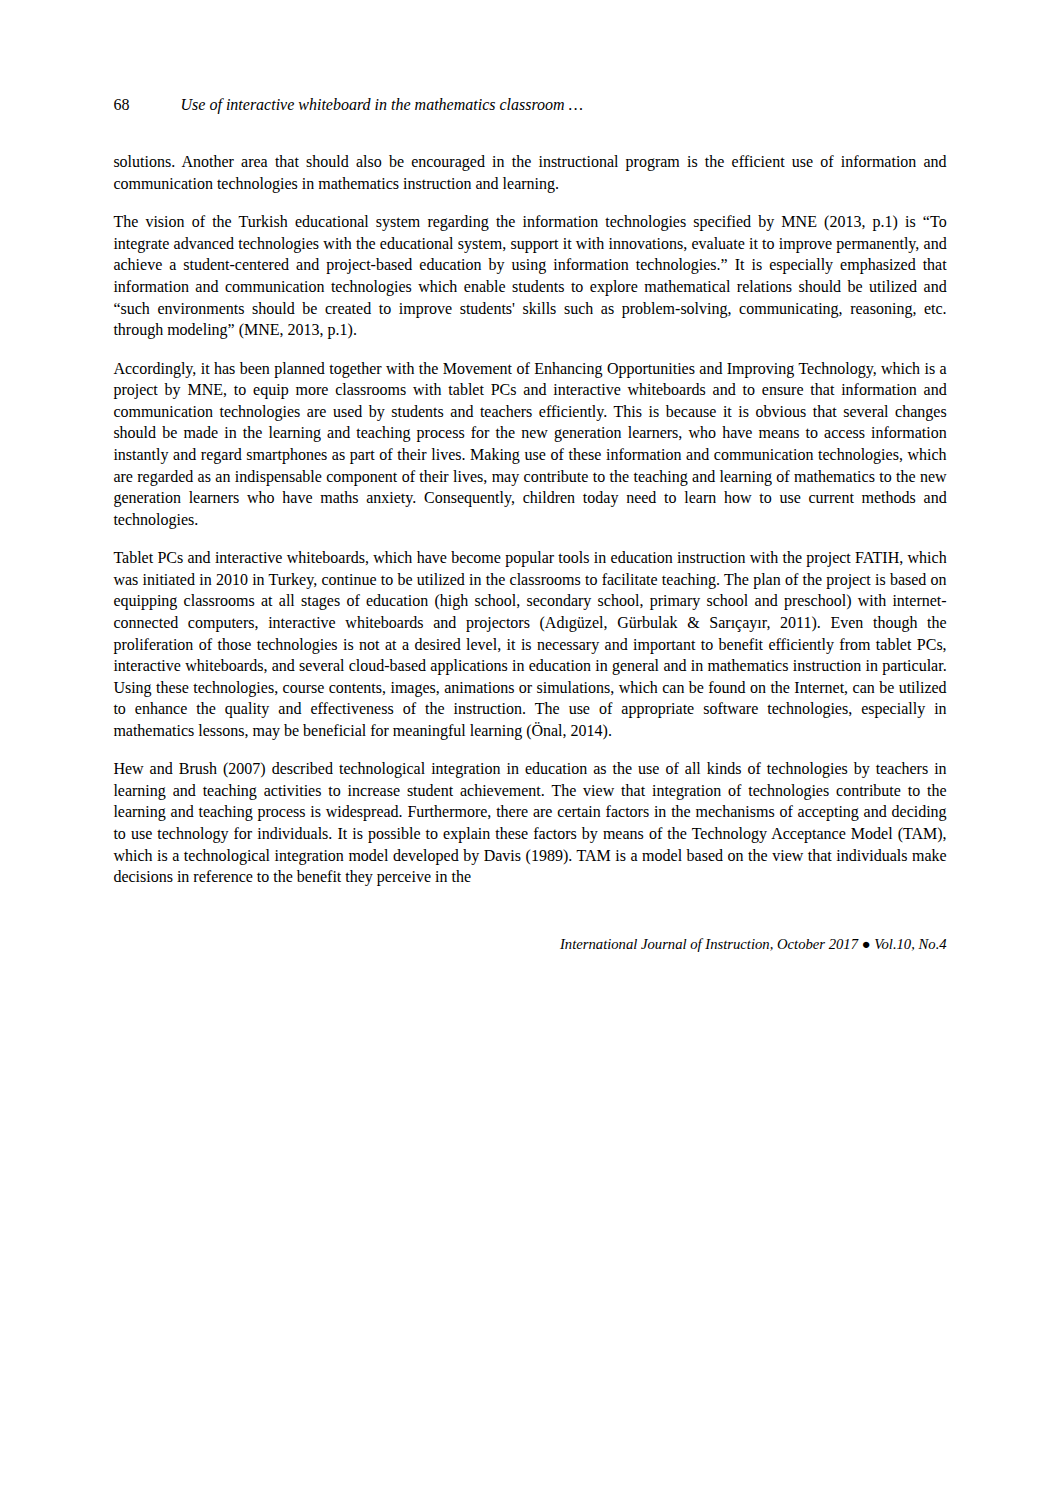68 Use of interactive whiteboard in the mathematics classroom …
solutions. Another area that should also be encouraged in the instructional program is the efficient use of information and communication technologies in mathematics instruction and learning.
The vision of the Turkish educational system regarding the information technologies specified by MNE (2013, p.1) is “To integrate advanced technologies with the educational system, support it with innovations, evaluate it to improve permanently, and achieve a student-centered and project-based education by using information technologies.” It is especially emphasized that information and communication technologies which enable students to explore mathematical relations should be utilized and “such environments should be created to improve students' skills such as problem-solving, communicating, reasoning, etc. through modeling” (MNE, 2013, p.1).
Accordingly, it has been planned together with the Movement of Enhancing Opportunities and Improving Technology, which is a project by MNE, to equip more classrooms with tablet PCs and interactive whiteboards and to ensure that information and communication technologies are used by students and teachers efficiently. This is because it is obvious that several changes should be made in the learning and teaching process for the new generation learners, who have means to access information instantly and regard smartphones as part of their lives. Making use of these information and communication technologies, which are regarded as an indispensable component of their lives, may contribute to the teaching and learning of mathematics to the new generation learners who have maths anxiety. Consequently, children today need to learn how to use current methods and technologies.
Tablet PCs and interactive whiteboards, which have become popular tools in education instruction with the project FATIH, which was initiated in 2010 in Turkey, continue to be utilized in the classrooms to facilitate teaching. The plan of the project is based on equipping classrooms at all stages of education (high school, secondary school, primary school and preschool) with internet-connected computers, interactive whiteboards and projectors (Adıgüzel, Gürbulak & Sarıçayır, 2011). Even though the proliferation of those technologies is not at a desired level, it is necessary and important to benefit efficiently from tablet PCs, interactive whiteboards, and several cloud-based applications in education in general and in mathematics instruction in particular. Using these technologies, course contents, images, animations or simulations, which can be found on the Internet, can be utilized to enhance the quality and effectiveness of the instruction. The use of appropriate software technologies, especially in mathematics lessons, may be beneficial for meaningful learning (Önal, 2014).
Hew and Brush (2007) described technological integration in education as the use of all kinds of technologies by teachers in learning and teaching activities to increase student achievement. The view that integration of technologies contribute to the learning and teaching process is widespread. Furthermore, there are certain factors in the mechanisms of accepting and deciding to use technology for individuals. It is possible to explain these factors by means of the Technology Acceptance Model (TAM), which is a technological integration model developed by Davis (1989). TAM is a model based on the view that individuals make decisions in reference to the benefit they perceive in the
International Journal of Instruction, October 2017 ● Vol.10, No.4